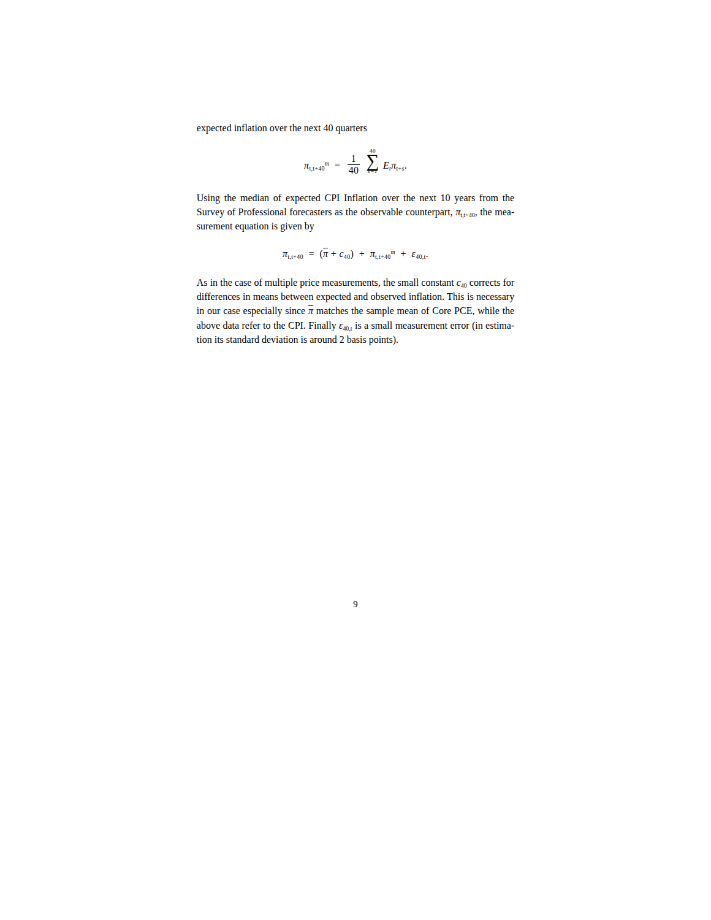expected inflation over the next 40 quarters
πt,t+40m = 140 40∑s=1 Etπt+s.
Using the median of expected CPI Inflation over the next 10 years from the Survey of Professional forecasters as the observable counterpart, πt,t+40, the measurement equation is given by
πt,t+40 = (π + c40) + πt,t+40m + ε40,t.
As in the case of multiple price measurements, the small constant c40 corrects for differences in means between expected and observed inflation. This is necessary in our case especially since π matches the sample mean of Core PCE, while the above data refer to the CPI. Finally ε40,t is a small measurement error (in estimation its standard deviation is around 2 basis points).
9